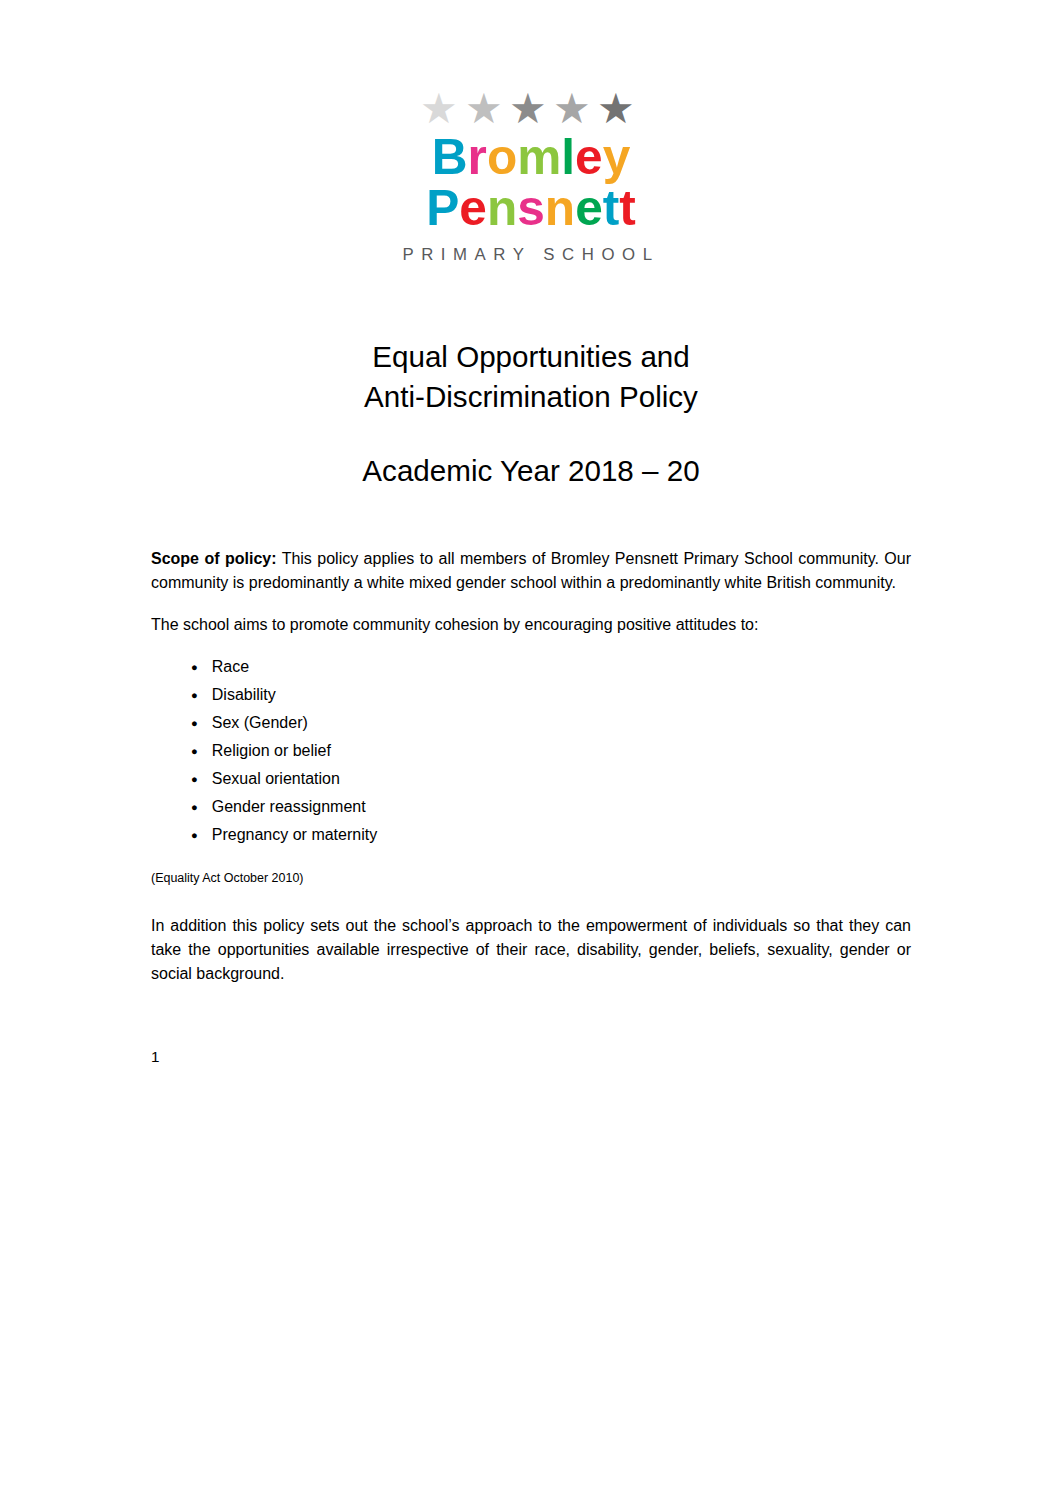★★★★★
Bromley
Pensnett
PRIMARY SCHOOL
Equal Opportunities and
Anti-Discrimination Policy Academic Year 2018 – 20
Scope of policy: This policy applies to all members of Bromley Pensnett Primary School community. Our community is predominantly a white mixed gender school within a predominantly white British community.
The school aims to promote community cohesion by encouraging positive attitudes to:
Race
Disability
Sex (Gender)
Religion or belief
Sexual orientation
Gender reassignment
Pregnancy or maternity
(Equality Act October 2010)
In addition this policy sets out the school’s approach to the empowerment of individuals so that they can take the opportunities available irrespective of their race, disability, gender, beliefs, sexuality, gender or social background.
1